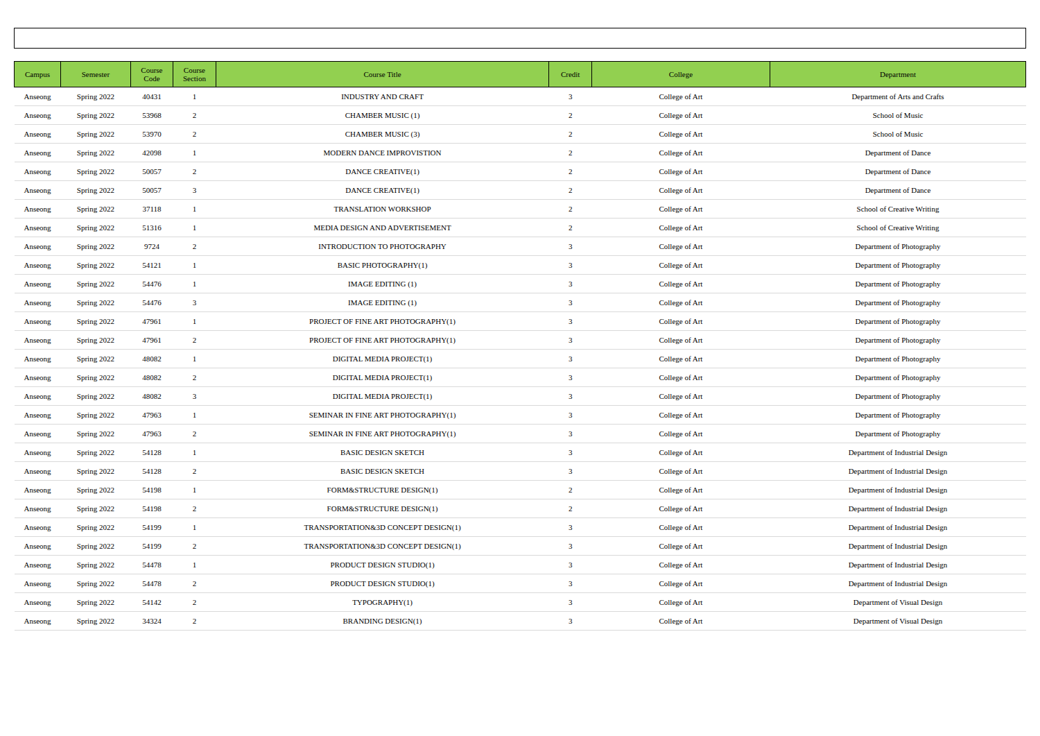| Campus | Semester | Course Code | Course Section | Course Title | Credit | College | Department |
| --- | --- | --- | --- | --- | --- | --- | --- |
| Anseong | Spring 2022 | 40431 | 1 | INDUSTRY AND CRAFT | 3 | College of Art | Department of Arts and Crafts |
| Anseong | Spring 2022 | 53968 | 2 | CHAMBER MUSIC (1) | 2 | College of Art | School of Music |
| Anseong | Spring 2022 | 53970 | 2 | CHAMBER MUSIC (3) | 2 | College of Art | School of Music |
| Anseong | Spring 2022 | 42098 | 1 | MODERN DANCE IMPROVISTION | 2 | College of Art | Department of Dance |
| Anseong | Spring 2022 | 50057 | 2 | DANCE CREATIVE(1) | 2 | College of Art | Department of Dance |
| Anseong | Spring 2022 | 50057 | 3 | DANCE CREATIVE(1) | 2 | College of Art | Department of Dance |
| Anseong | Spring 2022 | 37118 | 1 | TRANSLATION WORKSHOP | 2 | College of Art | School of Creative Writing |
| Anseong | Spring 2022 | 51316 | 1 | MEDIA DESIGN AND ADVERTISEMENT | 2 | College of Art | School of Creative Writing |
| Anseong | Spring 2022 | 9724 | 2 | INTRODUCTION TO PHOTOGRAPHY | 3 | College of Art | Department of Photography |
| Anseong | Spring 2022 | 54121 | 1 | BASIC PHOTOGRAPHY(1) | 3 | College of Art | Department of Photography |
| Anseong | Spring 2022 | 54476 | 1 | IMAGE EDITING (1) | 3 | College of Art | Department of Photography |
| Anseong | Spring 2022 | 54476 | 3 | IMAGE EDITING (1) | 3 | College of Art | Department of Photography |
| Anseong | Spring 2022 | 47961 | 1 | PROJECT OF FINE ART PHOTOGRAPHY(1) | 3 | College of Art | Department of Photography |
| Anseong | Spring 2022 | 47961 | 2 | PROJECT OF FINE ART PHOTOGRAPHY(1) | 3 | College of Art | Department of Photography |
| Anseong | Spring 2022 | 48082 | 1 | DIGITAL MEDIA PROJECT(1) | 3 | College of Art | Department of Photography |
| Anseong | Spring 2022 | 48082 | 2 | DIGITAL MEDIA PROJECT(1) | 3 | College of Art | Department of Photography |
| Anseong | Spring 2022 | 48082 | 3 | DIGITAL MEDIA PROJECT(1) | 3 | College of Art | Department of Photography |
| Anseong | Spring 2022 | 47963 | 1 | SEMINAR IN FINE ART PHOTOGRAPHY(1) | 3 | College of Art | Department of Photography |
| Anseong | Spring 2022 | 47963 | 2 | SEMINAR IN FINE ART PHOTOGRAPHY(1) | 3 | College of Art | Department of Photography |
| Anseong | Spring 2022 | 54128 | 1 | BASIC DESIGN SKETCH | 3 | College of Art | Department of Industrial Design |
| Anseong | Spring 2022 | 54128 | 2 | BASIC DESIGN SKETCH | 3 | College of Art | Department of Industrial Design |
| Anseong | Spring 2022 | 54198 | 1 | FORM&STRUCTURE DESIGN(1) | 2 | College of Art | Department of Industrial Design |
| Anseong | Spring 2022 | 54198 | 2 | FORM&STRUCTURE DESIGN(1) | 2 | College of Art | Department of Industrial Design |
| Anseong | Spring 2022 | 54199 | 1 | TRANSPORTATION&3D CONCEPT DESIGN(1) | 3 | College of Art | Department of Industrial Design |
| Anseong | Spring 2022 | 54199 | 2 | TRANSPORTATION&3D CONCEPT DESIGN(1) | 3 | College of Art | Department of Industrial Design |
| Anseong | Spring 2022 | 54478 | 1 | PRODUCT DESIGN STUDIO(1) | 3 | College of Art | Department of Industrial Design |
| Anseong | Spring 2022 | 54478 | 2 | PRODUCT DESIGN STUDIO(1) | 3 | College of Art | Department of Industrial Design |
| Anseong | Spring 2022 | 54142 | 2 | TYPOGRAPHY(1) | 3 | College of Art | Department of Visual Design |
| Anseong | Spring 2022 | 34324 | 2 | BRANDING DESIGN(1) | 3 | College of Art | Department of Visual Design |